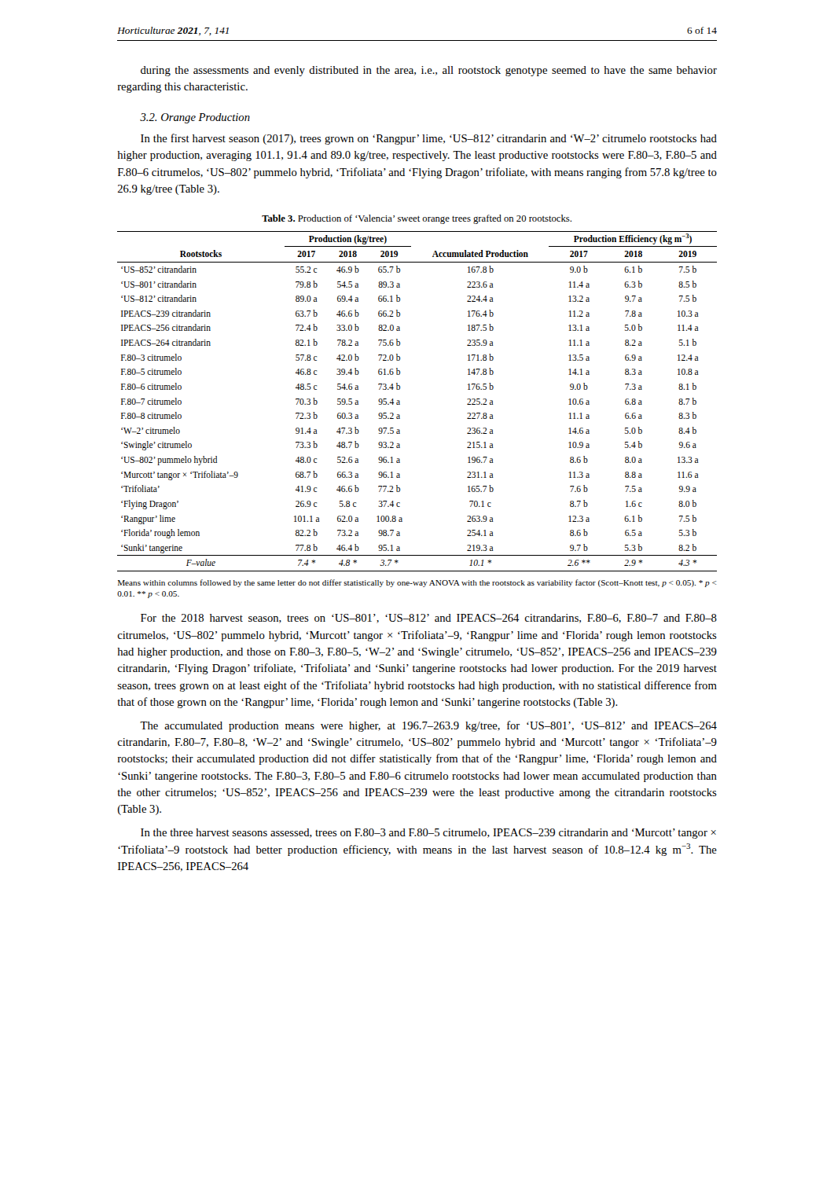Horticulturae 2021, 7, 141 6 of 14
during the assessments and evenly distributed in the area, i.e., all rootstock genotype seemed to have the same behavior regarding this characteristic.
3.2. Orange Production
In the first harvest season (2017), trees grown on ‘Rangpur’ lime, ‘US–812’ citrandarin and ‘W–2’ citrumelo rootstocks had higher production, averaging 101.1, 91.4 and 89.0 kg/tree, respectively. The least productive rootstocks were F.80–3, F.80–5 and F.80–6 citrumelos, ‘US–802’ pummelo hybrid, ‘Trifoliata’ and ‘Flying Dragon’ trifoliate, with means ranging from 57.8 kg/tree to 26.9 kg/tree (Table 3).
Table 3. Production of ‘Valencia’ sweet orange trees grafted on 20 rootstocks.
| Rootstocks | Production (kg/tree) | Accumulated Production | Production Efficiency (kg m −3 ) |
| --- | --- | --- | --- |
| 2017 | 2018 | 2019 | 2017 | 2018 | 2019 |
| ‘US–852’ citrandarin | 55.2 c | 46.9 b | 65.7 b | 167.8 b | 9.0 b | 6.1 b | 7.5 b |
| ‘US–801’ citrandarin | 79.8 b | 54.5 a | 89.3 a | 223.6 a | 11.4 a | 6.3 b | 8.5 b |
| ‘US–812’ citrandarin | 89.0 a | 69.4 a | 66.1 b | 224.4 a | 13.2 a | 9.7 a | 7.5 b |
| IPEACS–239 citrandarin | 63.7 b | 46.6 b | 66.2 b | 176.4 b | 11.2 a | 7.8 a | 10.3 a |
| IPEACS–256 citrandarin | 72.4 b | 33.0 b | 82.0 a | 187.5 b | 13.1 a | 5.0 b | 11.4 a |
| IPEACS–264 citrandarin | 82.1 b | 78.2 a | 75.6 b | 235.9 a | 11.1 a | 8.2 a | 5.1 b |
| F.80–3 citrumelo | 57.8 c | 42.0 b | 72.0 b | 171.8 b | 13.5 a | 6.9 a | 12.4 a |
| F.80–5 citrumelo | 46.8 c | 39.4 b | 61.6 b | 147.8 b | 14.1 a | 8.3 a | 10.8 a |
| F.80–6 citrumelo | 48.5 c | 54.6 a | 73.4 b | 176.5 b | 9.0 b | 7.3 a | 8.1 b |
| F.80–7 citrumelo | 70.3 b | 59.5 a | 95.4 a | 225.2 a | 10.6 a | 6.8 a | 8.7 b |
| F.80–8 citrumelo | 72.3 b | 60.3 a | 95.2 a | 227.8 a | 11.1 a | 6.6 a | 8.3 b |
| ‘W–2’ citrumelo | 91.4 a | 47.3 b | 97.5 a | 236.2 a | 14.6 a | 5.0 b | 8.4 b |
| ‘Swingle’ citrumelo | 73.3 b | 48.7 b | 93.2 a | 215.1 a | 10.9 a | 5.4 b | 9.6 a |
| ‘US–802’ pummelo hybrid | 48.0 c | 52.6 a | 96.1 a | 196.7 a | 8.6 b | 8.0 a | 13.3 a |
| ‘Murcott’ tangor × ‘Trifoliata’–9 | 68.7 b | 66.3 a | 96.1 a | 231.1 a | 11.3 a | 8.8 a | 11.6 a |
| ‘Trifoliata’ | 41.9 c | 46.6 b | 77.2 b | 165.7 b | 7.6 b | 7.5 a | 9.9 a |
| ‘Flying Dragon’ | 26.9 c | 5.8 c | 37.4 c | 70.1 c | 8.7 b | 1.6 c | 8.0 b |
| ‘Rangpur’ lime | 101.1 a | 62.0 a | 100.8 a | 263.9 a | 12.3 a | 6.1 b | 7.5 b |
| ‘Florida’ rough lemon | 82.2 b | 73.2 a | 98.7 a | 254.1 a | 8.6 b | 6.5 a | 5.3 b |
| ‘Sunki’ tangerine | 77.8 b | 46.4 b | 95.1 a | 219.3 a | 9.7 b | 5.3 b | 8.2 b |
| F–value | 7.4 * | 4.8 * | 3.7 * | 10.1 * | 2.6 ** | 2.9 * | 4.3 * |
Means within columns followed by the same letter do not differ statistically by one-way ANOVA with the rootstock as variability factor (Scott–Knott test, p < 0.05). * p < 0.01. ** p < 0.05.
For the 2018 harvest season, trees on ‘US–801’, ‘US–812’ and IPEACS–264 citrandarins, F.80–6, F.80–7 and F.80–8 citrumelos, ‘US–802’ pummelo hybrid, ‘Murcott’ tangor × ‘Trifoliata’–9, ‘Rangpur’ lime and ‘Florida’ rough lemon rootstocks had higher production, and those on F.80–3, F.80–5, ‘W–2’ and ‘Swingle’ citrumelo, ‘US–852’, IPEACS–256 and IPEACS–239 citrandarin, ‘Flying Dragon’ trifoliate, ‘Trifoliata’ and ‘Sunki’ tangerine rootstocks had lower production. For the 2019 harvest season, trees grown on at least eight of the ‘Trifoliata’ hybrid rootstocks had high production, with no statistical difference from that of those grown on the ‘Rangpur’ lime, ‘Florida’ rough lemon and ‘Sunki’ tangerine rootstocks (Table 3).
The accumulated production means were higher, at 196.7–263.9 kg/tree, for ‘US–801’, ‘US–812’ and IPEACS–264 citrandarin, F.80–7, F.80–8, ‘W–2’ and ‘Swingle’ citrumelo, ‘US–802’ pummelo hybrid and ‘Murcott’ tangor × ‘Trifoliata’–9 rootstocks; their accumulated production did not differ statistically from that of the ‘Rangpur’ lime, ‘Florida’ rough lemon and ‘Sunki’ tangerine rootstocks. The F.80–3, F.80–5 and F.80–6 citrumelo rootstocks had lower mean accumulated production than the other citrumelos; ‘US–852’, IPEACS–256 and IPEACS–239 were the least productive among the citrandarin rootstocks (Table 3).
In the three harvest seasons assessed, trees on F.80–3 and F.80–5 citrumelo, IPEACS–239 citrandarin and ‘Murcott’ tangor × ‘Trifoliata’–9 rootstock had better production efficiency, with means in the last harvest season of 10.8–12.4 kg m−3. The IPEACS–256, IPEACS–264